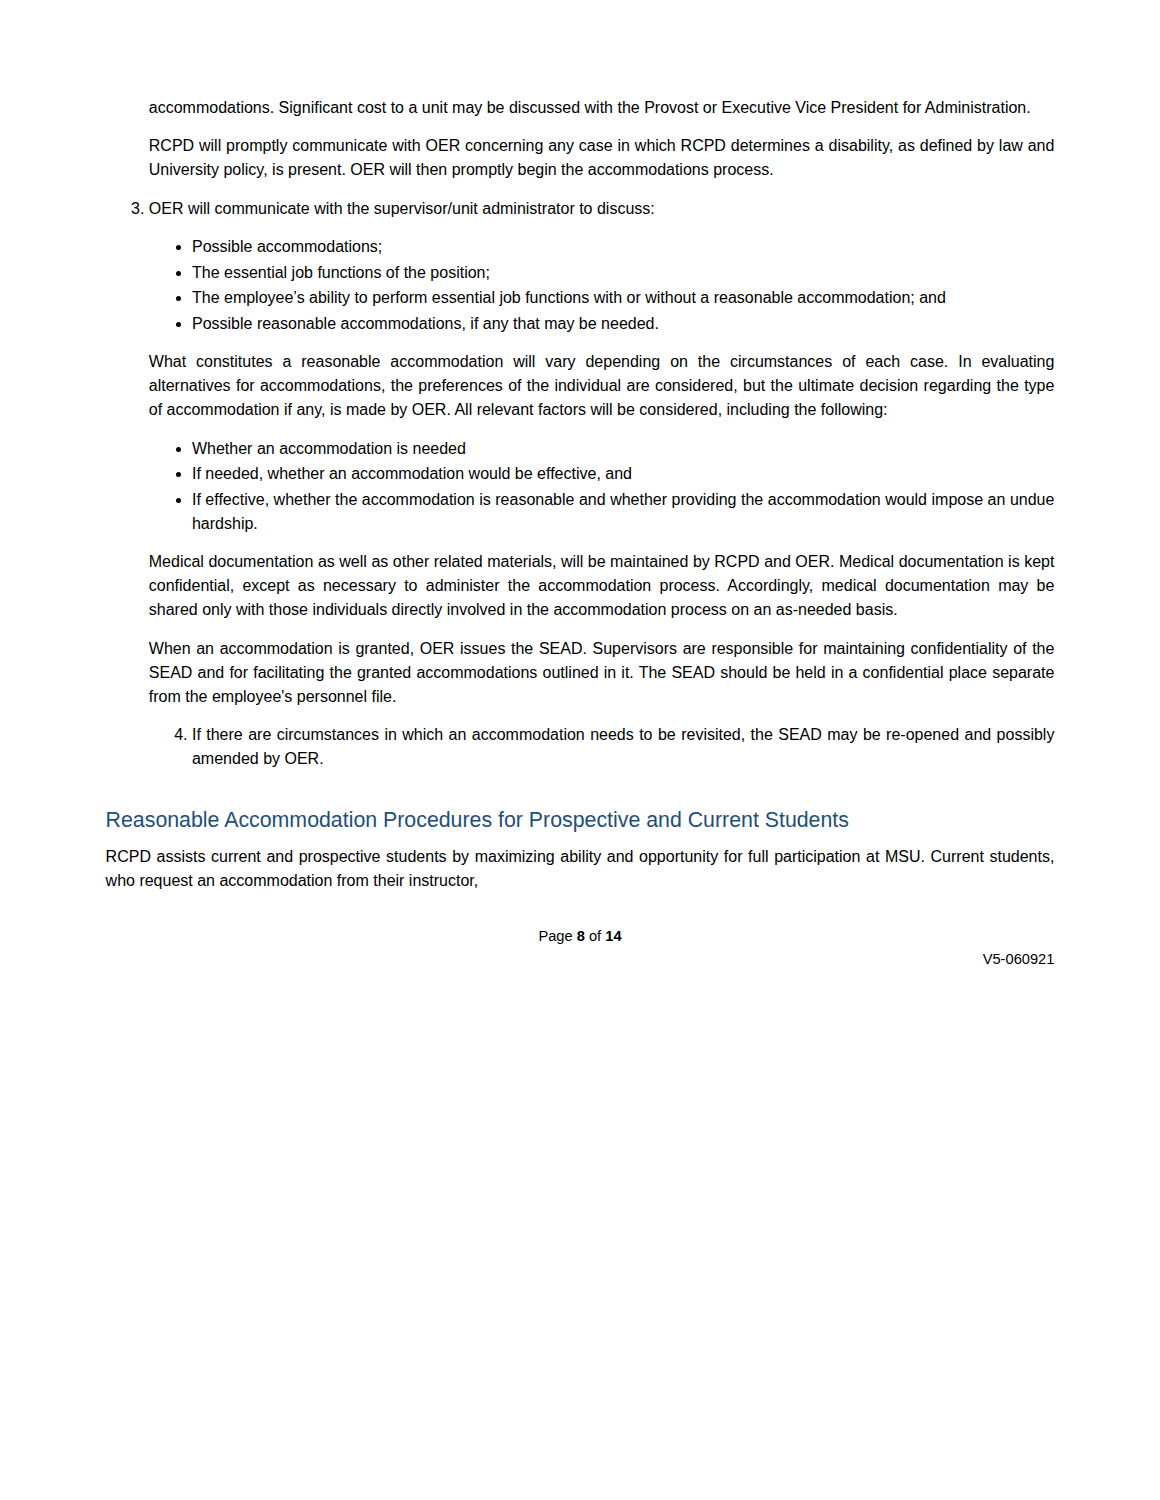accommodations. Significant cost to a unit may be discussed with the Provost or Executive Vice President for Administration.
RCPD will promptly communicate with OER concerning any case in which RCPD determines a disability, as defined by law and University policy, is present. OER will then promptly begin the accommodations process.
OER will communicate with the supervisor/unit administrator to discuss:
Possible accommodations;
The essential job functions of the position;
The employee’s ability to perform essential job functions with or without a reasonable accommodation; and
Possible reasonable accommodations, if any that may be needed.
What constitutes a reasonable accommodation will vary depending on the circumstances of each case. In evaluating alternatives for accommodations, the preferences of the individual are considered, but the ultimate decision regarding the type of accommodation if any, is made by OER. All relevant factors will be considered, including the following:
Whether an accommodation is needed
If needed, whether an accommodation would be effective, and
If effective, whether the accommodation is reasonable and whether providing the accommodation would impose an undue hardship.
Medical documentation as well as other related materials, will be maintained by RCPD and OER. Medical documentation is kept confidential, except as necessary to administer the accommodation process. Accordingly, medical documentation may be shared only with those individuals directly involved in the accommodation process on an as-needed basis.
When an accommodation is granted, OER issues the SEAD. Supervisors are responsible for maintaining confidentiality of the SEAD and for facilitating the granted accommodations outlined in it. The SEAD should be held in a confidential place separate from the employee's personnel file.
If there are circumstances in which an accommodation needs to be revisited, the SEAD may be re-opened and possibly amended by OER.
Reasonable Accommodation Procedures for Prospective and Current Students
RCPD assists current and prospective students by maximizing ability and opportunity for full participation at MSU. Current students, who request an accommodation from their instructor,
Page 8 of 14 V5-060921